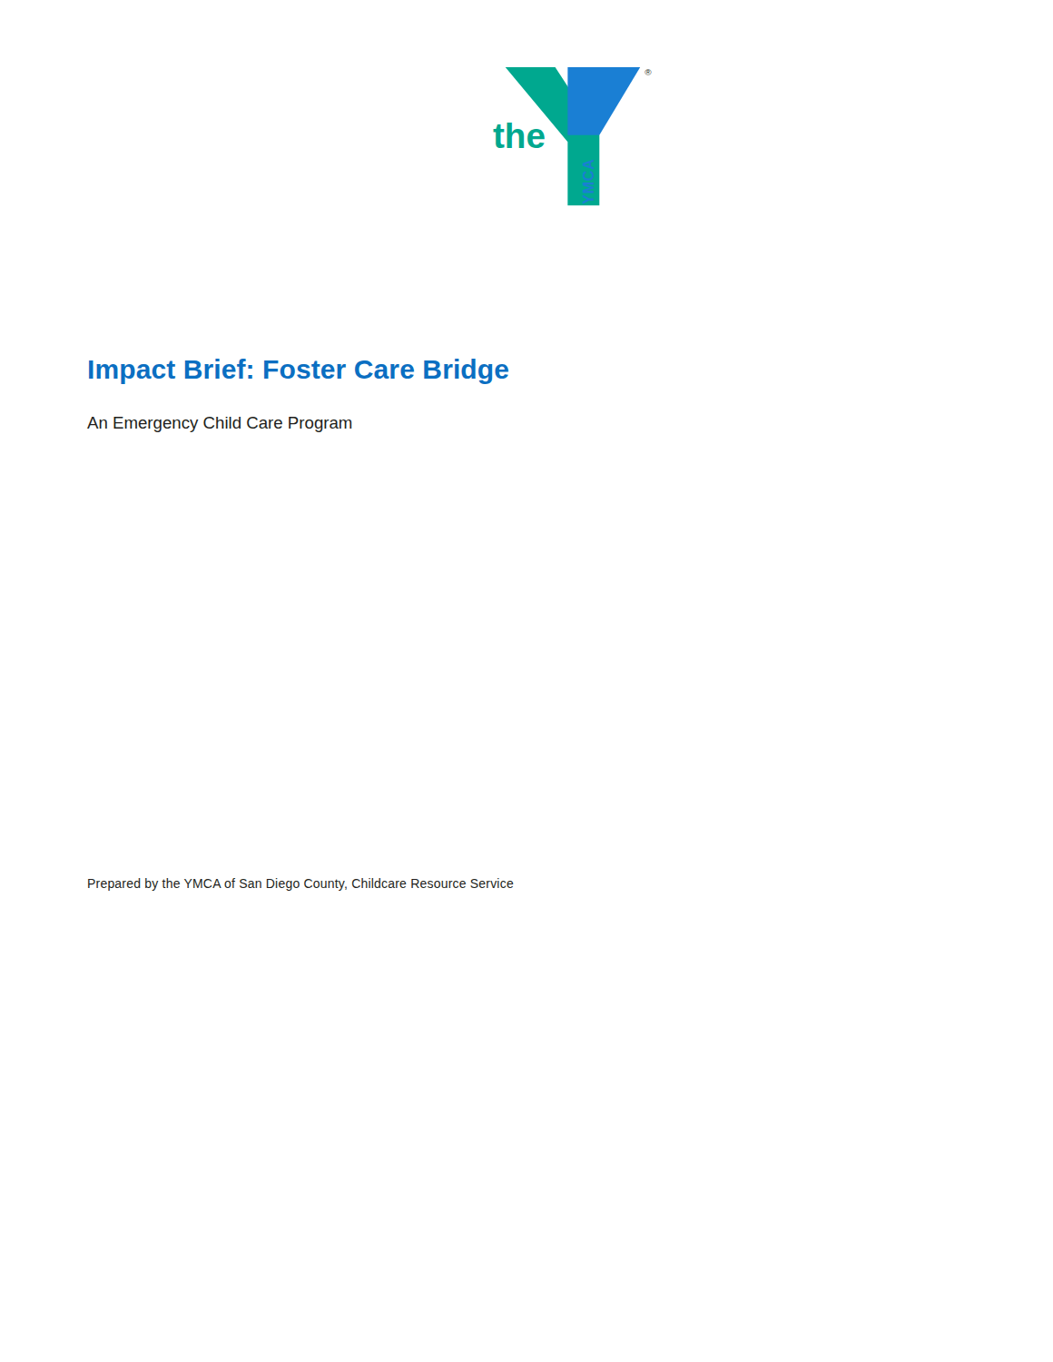the YMCA ®
Impact Brief: Foster Care Bridge
An Emergency Child Care Program
Prepared by the YMCA of San Diego County, Childcare Resource Service